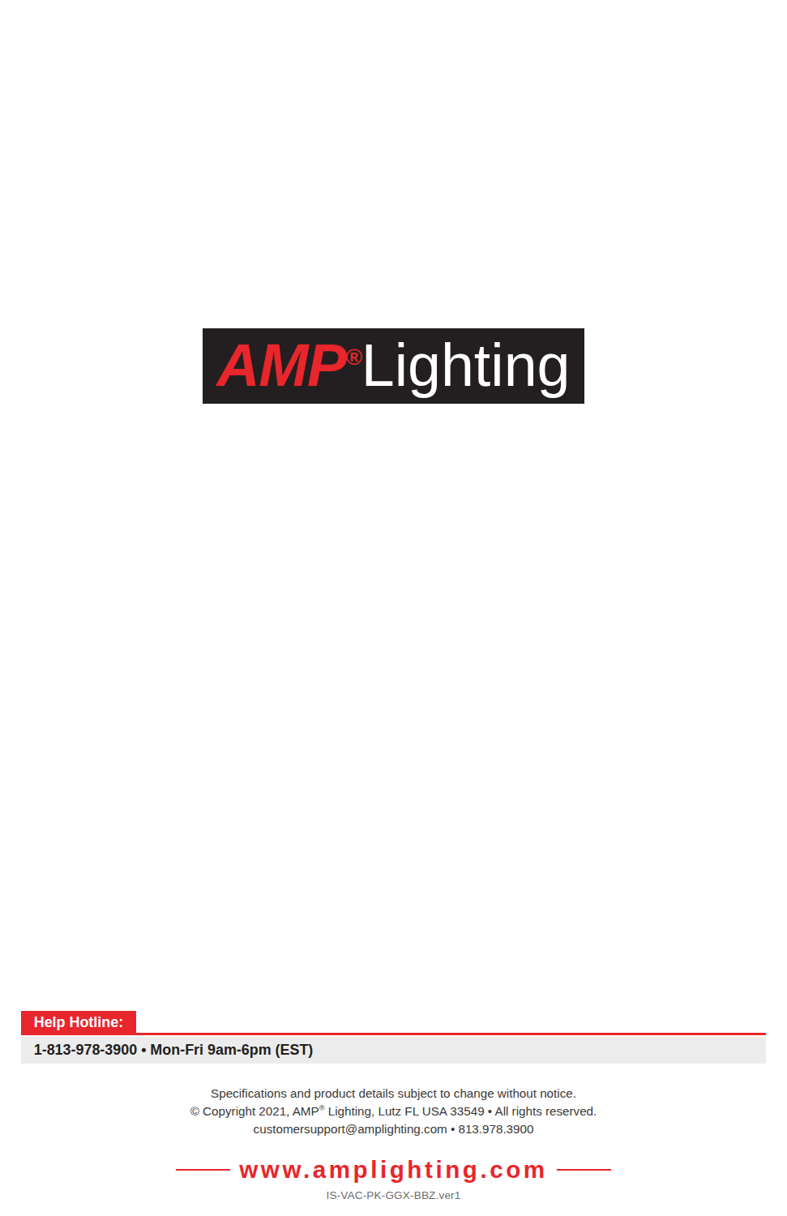AMP®Lighting
Help Hotline:
1-813-978-3900 • Mon-Fri 9am-6pm (EST)
Specifications and product details subject to change without notice.
© Copyright 2021, AMP® Lighting, Lutz FL USA 33549 • All rights reserved.
customersupport@amplighting.com • 813.978.3900
www.amplighting.com
IS-VAC-PK-GGX-BBZ.ver1